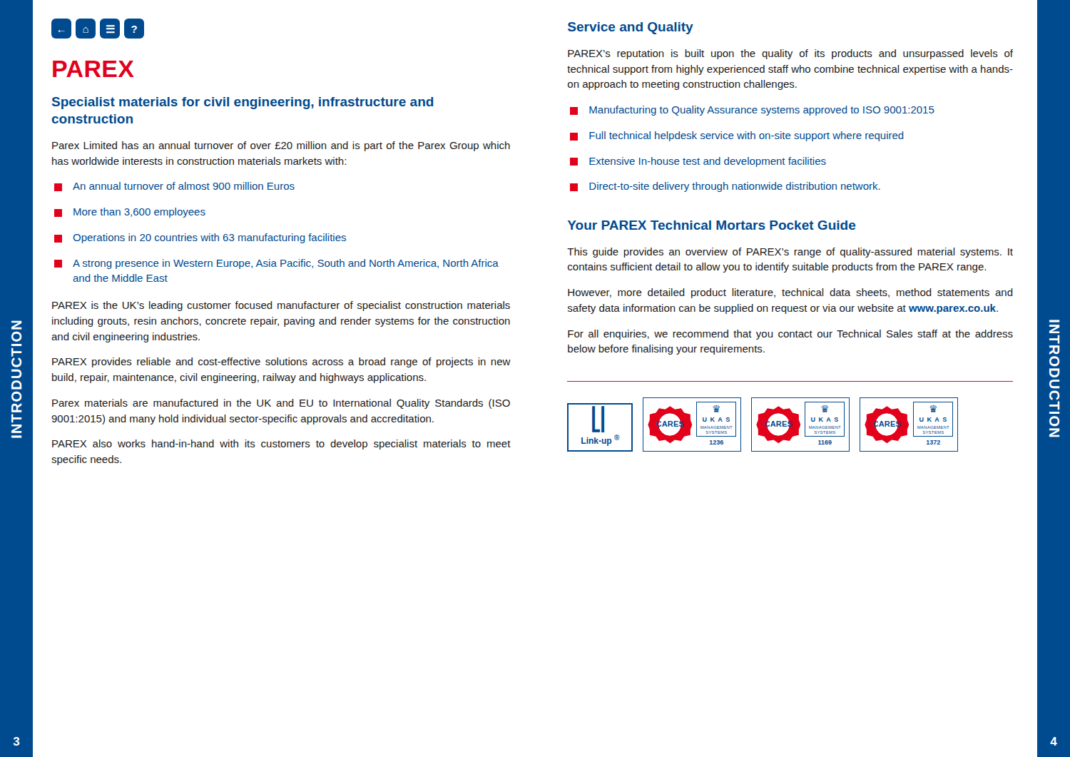INTRODUCTION
3
← ⌂ ☰ ?
PAREX
Specialist materials for civil engineering, infrastructure and construction
Parex Limited has an annual turnover of over £20 million and is part of the Parex Group which has worldwide interests in construction materials markets with:
An annual turnover of almost 900 million Euros
More than 3,600 employees
Operations in 20 countries with 63 manufacturing facilities
A strong presence in Western Europe, Asia Pacific, South and North America, North Africa and the Middle East
PAREX is the UK’s leading customer focused manufacturer of specialist construction materials including grouts, resin anchors, concrete repair, paving and render systems for the construction and civil engineering industries.
PAREX provides reliable and cost-effective solutions across a broad range of projects in new build, repair, maintenance, civil engineering, railway and highways applications.
Parex materials are manufactured in the UK and EU to International Quality Standards (ISO 9001:2015) and many hold individual sector-specific approvals and accreditation.
PAREX also works hand-in-hand with its customers to develop specialist materials to meet specific needs.
Service and Quality
PAREX’s reputation is built upon the quality of its products and unsurpassed levels of technical support from highly experienced staff who combine technical expertise with a hands-on approach to meeting construction challenges.
Manufacturing to Quality Assurance systems approved to ISO 9001:2015
Full technical helpdesk service with on-site support where required
Extensive In-house test and development facilities
Direct-to-site delivery through nationwide distribution network.
Your PAREX Technical Mortars Pocket Guide
This guide provides an overview of PAREX’s range of quality-assured material systems. It contains sufficient detail to allow you to identify suitable products from the PAREX range.
However, more detailed product literature, technical data sheets, method statements and safety data information can be supplied on request or via our website at www.parex.co.uk.
For all enquiries, we recommend that you contact our Technical Sales staff at the address below before finalising your requirements.
⎣⎢
Link-up ®
CARES
♛
U K A S
MANAGEMENT
SYSTEMS
1236
CARES
♛
U K A S
MANAGEMENT
SYSTEMS
1169
CARES
♛
U K A S
MANAGEMENT
SYSTEMS
1372
INTRODUCTION
4